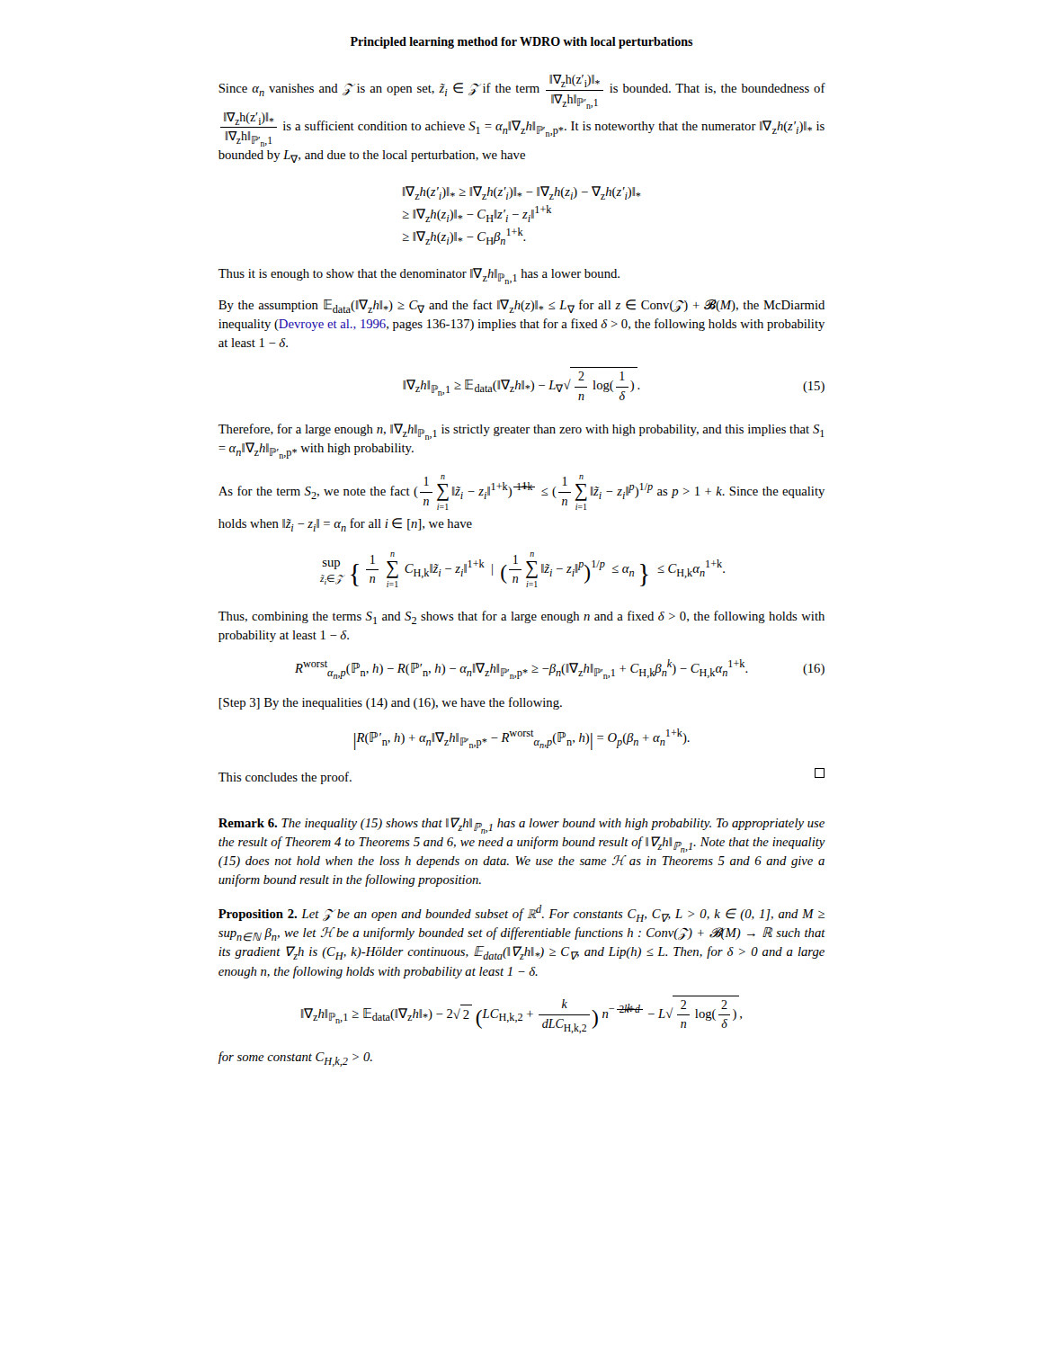Principled learning method for WDRO with local perturbations
Since αn vanishes and 𝒵 is an open set, z̃i ∈ 𝒵 if the term ‖∇zh(z′i)‖*‖∇zh‖ℙ′n,1 is bounded. That is, the boundedness of ‖∇zh(z′i)‖*‖∇zh‖ℙ′n,1 is a sufficient condition to achieve S1 = αn‖∇zh‖ℙ′n,p*. It is noteworthy that the numerator ‖∇zh(z′i)‖* is bounded by L∇, and due to the local perturbation, we have
‖∇zh(z′i)‖* ≥ ‖∇zh(z′i)‖* − ‖∇zh(zi) − ∇zh(z′i)‖*
≥ ‖∇zh(zi)‖* − CH‖z′i − zi‖1+k
≥ ‖∇zh(zi)‖* − CHβn1+k.
Thus it is enough to show that the denominator ‖∇zh‖ℙn,1 has a lower bound.
By the assumption 𝔼data(‖∇zh‖*) ≥ C∇ and the fact ‖∇zh(z)‖* ≤ L∇ for all z ∈ Conv(𝒵) + 𝓑(M), the McDiarmid inequality (Devroye et al., 1996, pages 136-137) implies that for a fixed δ > 0, the following holds with probability at least 1 − δ.
‖∇zh‖ℙn,1 ≥ 𝔼data(‖∇zh‖*) − L∇√2 n log(1 δ). (15)
Therefore, for a large enough n, ‖∇zh‖ℙn,1 is strictly greater than zero with high probability, and this implies that S1 = αn‖∇zh‖ℙ′n,p* with high probability.
As for the term S2, we note the fact (1 n n∑i=1‖z̃i − zi‖1+k)11+k ≤ (1 n n∑i=1‖z̃i − zi‖p)1/p as p > 1 + k. Since the equality holds when ‖z̃i − zi‖ = αn for all i ∈ [n], we have
sup z̃i∈𝒵 { 1 n n∑i=1 CH,k‖z̃i − zi‖1+k | (1 n n∑i=1‖z̃i − zi‖p)1/p ≤ αn } ≤ CH,kαn1+k.
Thus, combining the terms S1 and S2 shows that for a large enough n and a fixed δ > 0, the following holds with probability at least 1 − δ.
Rworstαn,p(ℙn, h) − R(ℙ′n, h) − αn‖∇zh‖ℙ′n,p* ≥ −βn(‖∇zh‖ℙ′n,1 + CH,kβnk) − CH,kαn1+k. (16)
[Step 3] By the inequalities (14) and (16), we have the following.
|R(ℙ′n, h) + αn‖∇zh‖ℙ′n,p* − Rworstαn,p(ℙn, h)| = Op(βn + αn1+k).
This concludes the proof.
Remark 6. The inequality (15) shows that ‖∇zh‖ℙn,1 has a lower bound with high probability. To appropriately use the result of Theorem 4 to Theorems 5 and 6, we need a uniform bound result of ‖∇zh‖ℙn,1. Note that the inequality (15) does not hold when the loss h depends on data. We use the same ℋ as in Theorems 5 and 6 and give a uniform bound result in the following proposition.
Proposition 2. Let 𝒵 be an open and bounded subset of ℝd. For constants CH, C∇, L > 0, k ∈ (0, 1], and M ≥ supn∈ℕ βn, we let ℋ be a uniformly bounded set of differentiable functions h : Conv(𝒵) + 𝓑(M) → ℝ such that its gradient ∇zh is (CH, k)-Hölder continuous, 𝔼data(‖∇zh‖*) ≥ C∇, and Lip(h) ≤ L. Then, for δ > 0 and a large enough n, the following holds with probability at least 1 − δ.
‖∇zh‖ℙn,1 ≥ 𝔼data(‖∇zh‖*) − 2√2 (LCH,k,2 + kdLCH,k,2) n−k 2k+d − L√2 n log(2 δ),
for some constant CH,k,2 > 0.